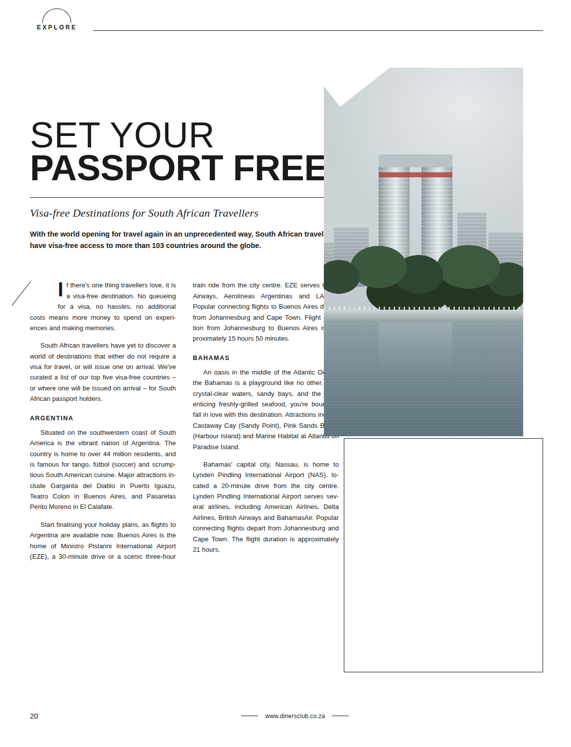EXPLORE
SET YOUR PASSPORT FREE
Visa-free Destinations for South African Travellers
With the world opening for travel again in an unprecedented way, South African travellers have visa-free access to more than 103 countries around the globe.
If there's one thing travellers love, it is a visa-free destination. No queueing for a visa, no hassles, no additional costs means more money to spend on experiences and making memories.
South African travellers have yet to discover a world of destinations that either do not require a visa for travel, or will issue one on arrival. We've curated a list of our top five visa-free countries – or where one will be issued on arrival – for South African passport holders.
Argentina
Situated on the southwestern coast of South America is the vibrant nation of Argentina. The country is home to over 44 million residents, and is famous for tango, fútbol (soccer) and scrumptious South American cuisine. Major attractions include Garganta del Diablo in Puerto Iguazu, Teatro Colon in Buenos Aires, and Pasarelas Perito Moreno in El Calafate.
Start finalising your holiday plans, as flights to Argentina are available now. Buenos Aires is the home of Ministro Pistarini International Airport (EZE), a 30-minute drive or a scenic three-hour train ride from the city centre. EZE serves Qatar Airways, Aerolineas Argentinas and LATAM. Popular connecting flights to Buenos Aires depart from Johannesburg and Cape Town. Flight duration from Johannesburg to Buenos Aires is approximately 15 hours 50 minutes.
Bahamas
An oasis in the middle of the Atlantic Ocean, the Bahamas is a playground like no other. With crystal-clear waters, sandy bays, and the most enticing freshly-grilled seafood, you're bound to fall in love with this destination. Attractions include Castaway Cay (Sandy Point), Pink Sands Beach (Harbour Island) and Marine Habitat at Atlantis on Paradise Island.
Bahamas' capital city, Nassau, is home to Lynden Pindling International Airport (NAS), located a 20-minute drive from the city centre. Lynden Pindling International Airport serves several airlines, including American Airlines, Delta Airlines, British Airways and BahamasAir. Popular connecting flights depart from Johannesburg and Cape Town. The flight duration is approximately 21 hours.
20
www.dinersclub.co.za